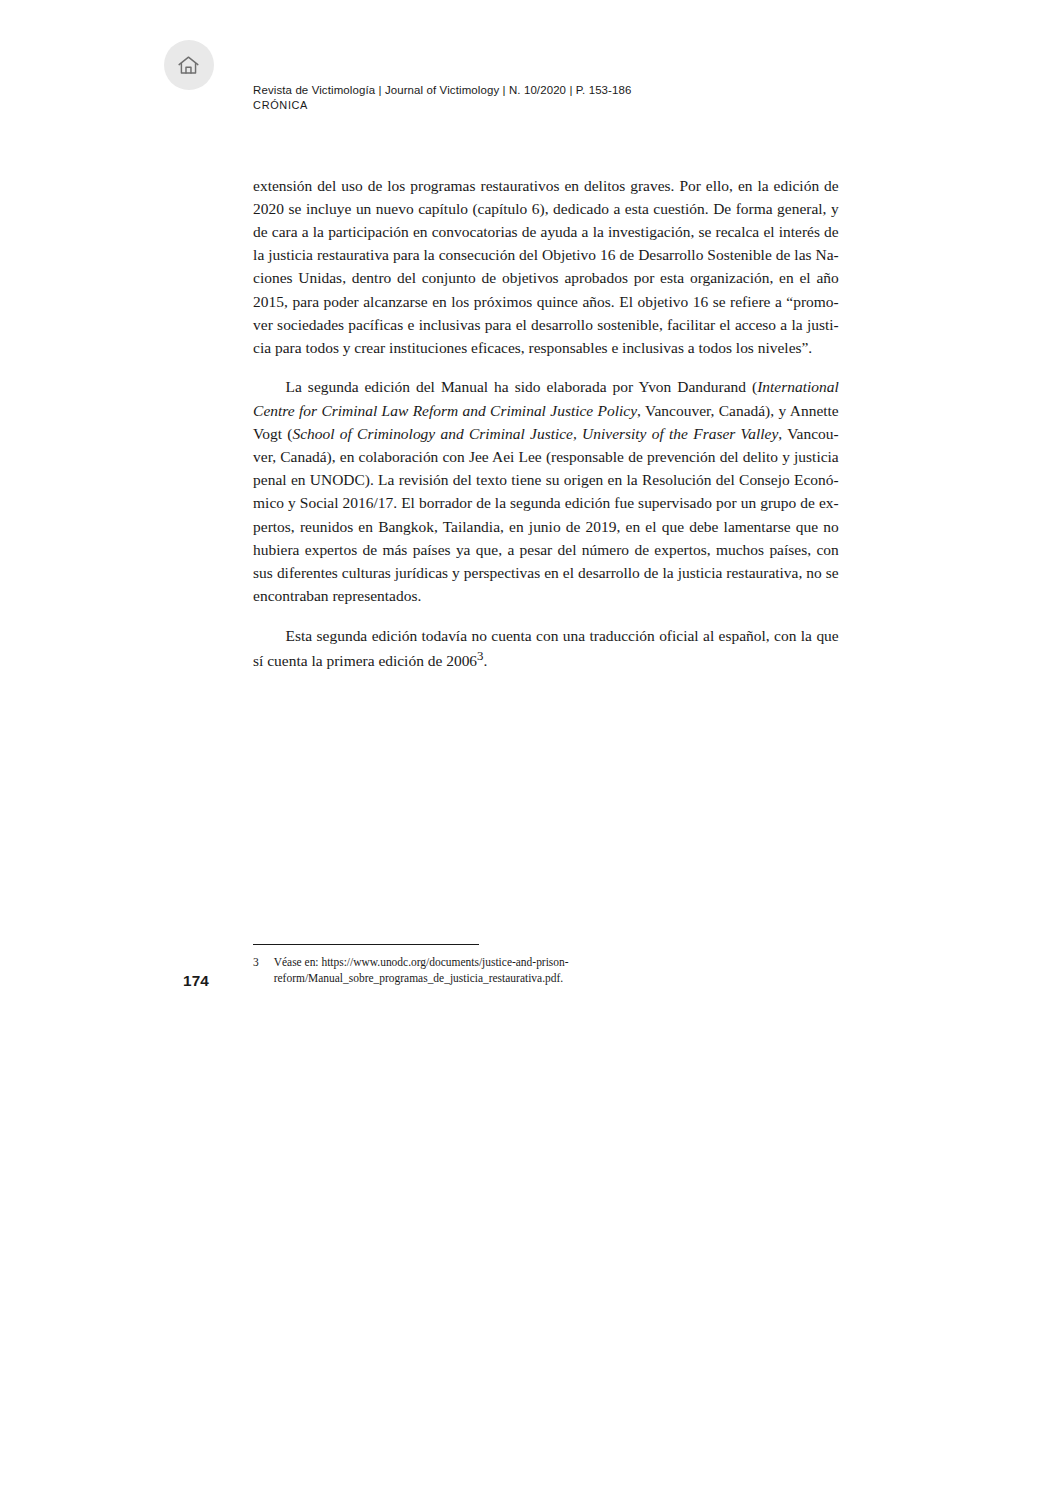Revista de Victimología | Journal of Victimology | N. 10/2020 | P. 153-186 CRÓNICA
extensión del uso de los programas restaurativos en delitos graves. Por ello, en la edición de 2020 se incluye un nuevo capítulo (capítulo 6), dedicado a esta cuestión. De forma general, y de cara a la participación en convocatorias de ayuda a la investigación, se recalca el interés de la justicia restaurativa para la consecución del Objetivo 16 de Desarrollo Sostenible de las Naciones Unidas, dentro del conjunto de objetivos aprobados por esta organización, en el año 2015, para poder alcanzarse en los próximos quince años. El objetivo 16 se refiere a “promover sociedades pacíficas e inclusivas para el desarrollo sostenible, facilitar el acceso a la justicia para todos y crear instituciones eficaces, responsables e inclusivas a todos los niveles”.
La segunda edición del Manual ha sido elaborada por Yvon Dandurand (International Centre for Criminal Law Reform and Criminal Justice Policy, Vancouver, Canadá), y Annette Vogt (School of Criminology and Criminal Justice, University of the Fraser Valley, Vancouver, Canadá), en colaboración con Jee Aei Lee (responsable de prevención del delito y justicia penal en UNODC). La revisión del texto tiene su origen en la Resolución del Consejo Económico y Social 2016/17. El borrador de la segunda edición fue supervisado por un grupo de expertos, reunidos en Bangkok, Tailandia, en junio de 2019, en el que debe lamentarse que no hubiera expertos de más países ya que, a pesar del número de expertos, muchos países, con sus diferentes culturas jurídicas y perspectivas en el desarrollo de la justicia restaurativa, no se encontraban representados.
Esta segunda edición todavía no cuenta con una traducción oficial al español, con la que sí cuenta la primera edición de 20063.
3 Véase en: https://www.unodc.org/documents/justice-and-prison-reform/Manual_sobre_programas_de_justicia_restaurativa.pdf.
174